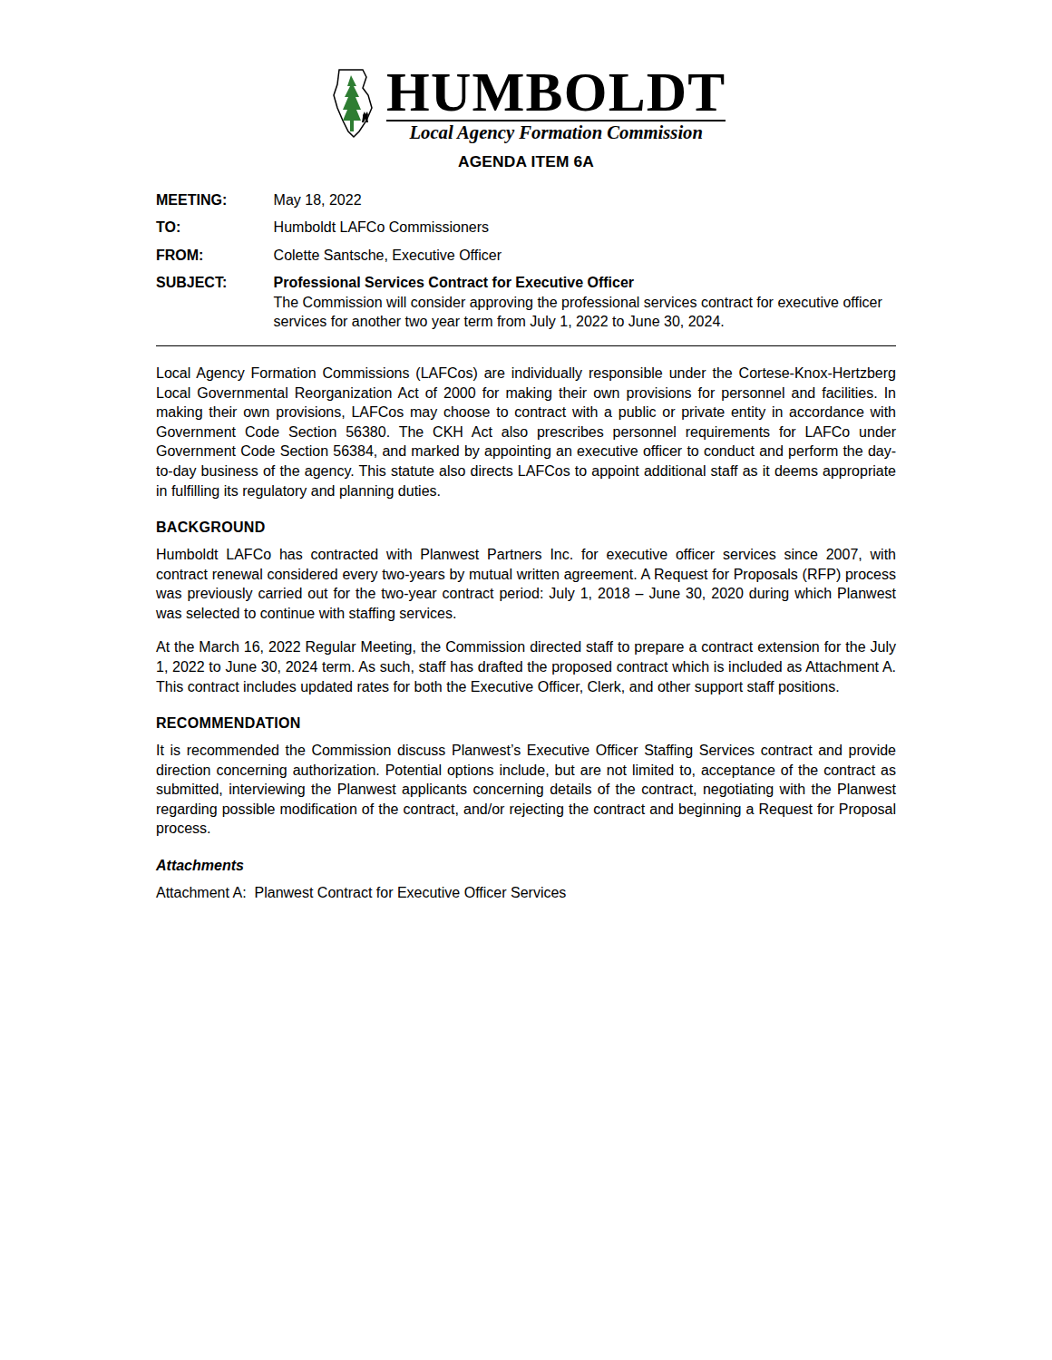HUMBOLDT
Local Agency Formation Commission
AGENDA ITEM 6A
| MEETING: | May 18, 2022 |
| TO: | Humboldt LAFCo Commissioners |
| FROM: | Colette Santsche, Executive Officer |
| SUBJECT: | Professional Services Contract for Executive Officer The Commission will consider approving the professional services contract for executive officer services for another two year term from July 1, 2022 to June 30, 2024. |
Local Agency Formation Commissions (LAFCos) are individually responsible under the Cortese-Knox-Hertzberg Local Governmental Reorganization Act of 2000 for making their own provisions for personnel and facilities. In making their own provisions, LAFCos may choose to contract with a public or private entity in accordance with Government Code Section 56380. The CKH Act also prescribes personnel requirements for LAFCo under Government Code Section 56384, and marked by appointing an executive officer to conduct and perform the day-to-day business of the agency. This statute also directs LAFCos to appoint additional staff as it deems appropriate in fulfilling its regulatory and planning duties.
BACKGROUND
Humboldt LAFCo has contracted with Planwest Partners Inc. for executive officer services since 2007, with contract renewal considered every two-years by mutual written agreement. A Request for Proposals (RFP) process was previously carried out for the two-year contract period: July 1, 2018 – June 30, 2020 during which Planwest was selected to continue with staffing services.
At the March 16, 2022 Regular Meeting, the Commission directed staff to prepare a contract extension for the July 1, 2022 to June 30, 2024 term. As such, staff has drafted the proposed contract which is included as Attachment A. This contract includes updated rates for both the Executive Officer, Clerk, and other support staff positions.
RECOMMENDATION
It is recommended the Commission discuss Planwest’s Executive Officer Staffing Services contract and provide direction concerning authorization. Potential options include, but are not limited to, acceptance of the contract as submitted, interviewing the Planwest applicants concerning details of the contract, negotiating with the Planwest regarding possible modification of the contract, and/or rejecting the contract and beginning a Request for Proposal process.
Attachments
Attachment A: Planwest Contract for Executive Officer Services